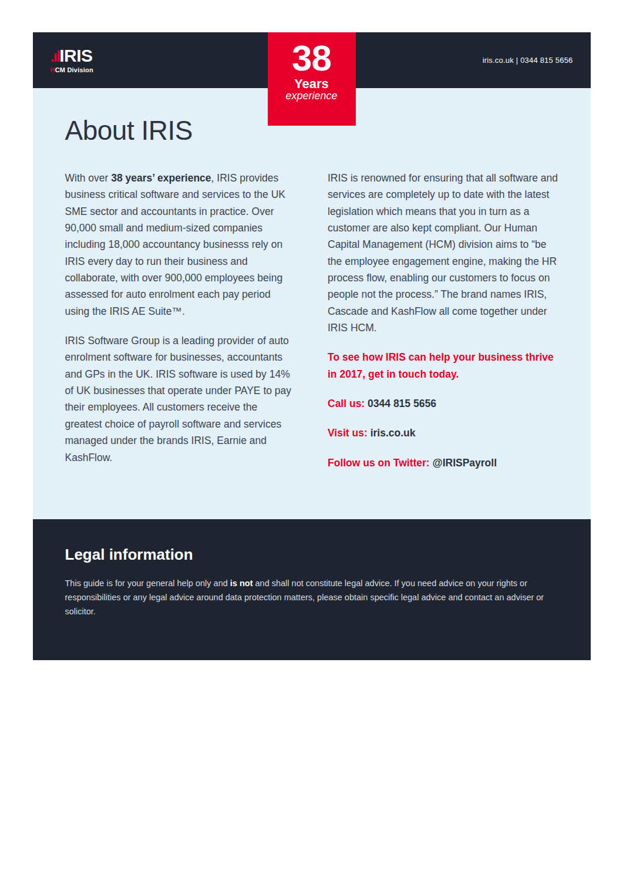.ıl IRIS
HCM Division
38
Years
experience
iris.co.uk | 0344 815 5656
About IRIS
With over 38 years’ experience, IRIS provides business critical software and services to the UK SME sector and accountants in practice. Over 90,000 small and medium-sized companies including 18,000 accountancy businesss rely on IRIS every day to run their business and collaborate, with over 900,000 employees being assessed for auto enrolment each pay period using the IRIS AE Suite™.
IRIS Software Group is a leading provider of auto enrolment software for businesses, accountants and GPs in the UK. IRIS software is used by 14% of UK businesses that operate under PAYE to pay their employees. All customers receive the greatest choice of payroll software and services managed under the brands IRIS, Earnie and KashFlow.
IRIS is renowned for ensuring that all software and services are completely up to date with the latest legislation which means that you in turn as a customer are also kept compliant. Our Human Capital Management (HCM) division aims to “be the employee engagement engine, making the HR process flow, enabling our customers to focus on people not the process.” The brand names IRIS, Cascade and KashFlow all come together under IRIS HCM.
To see how IRIS can help your business thrive in 2017, get in touch today.
Call us: 0344 815 5656
Visit us: iris.co.uk
Follow us on Twitter: @IRISPayroll
Legal information
This guide is for your general help only and is not and shall not constitute legal advice. If you need advice on your rights or responsibilities or any legal advice around data protection matters, please obtain specific legal advice and contact an adviser or solicitor.